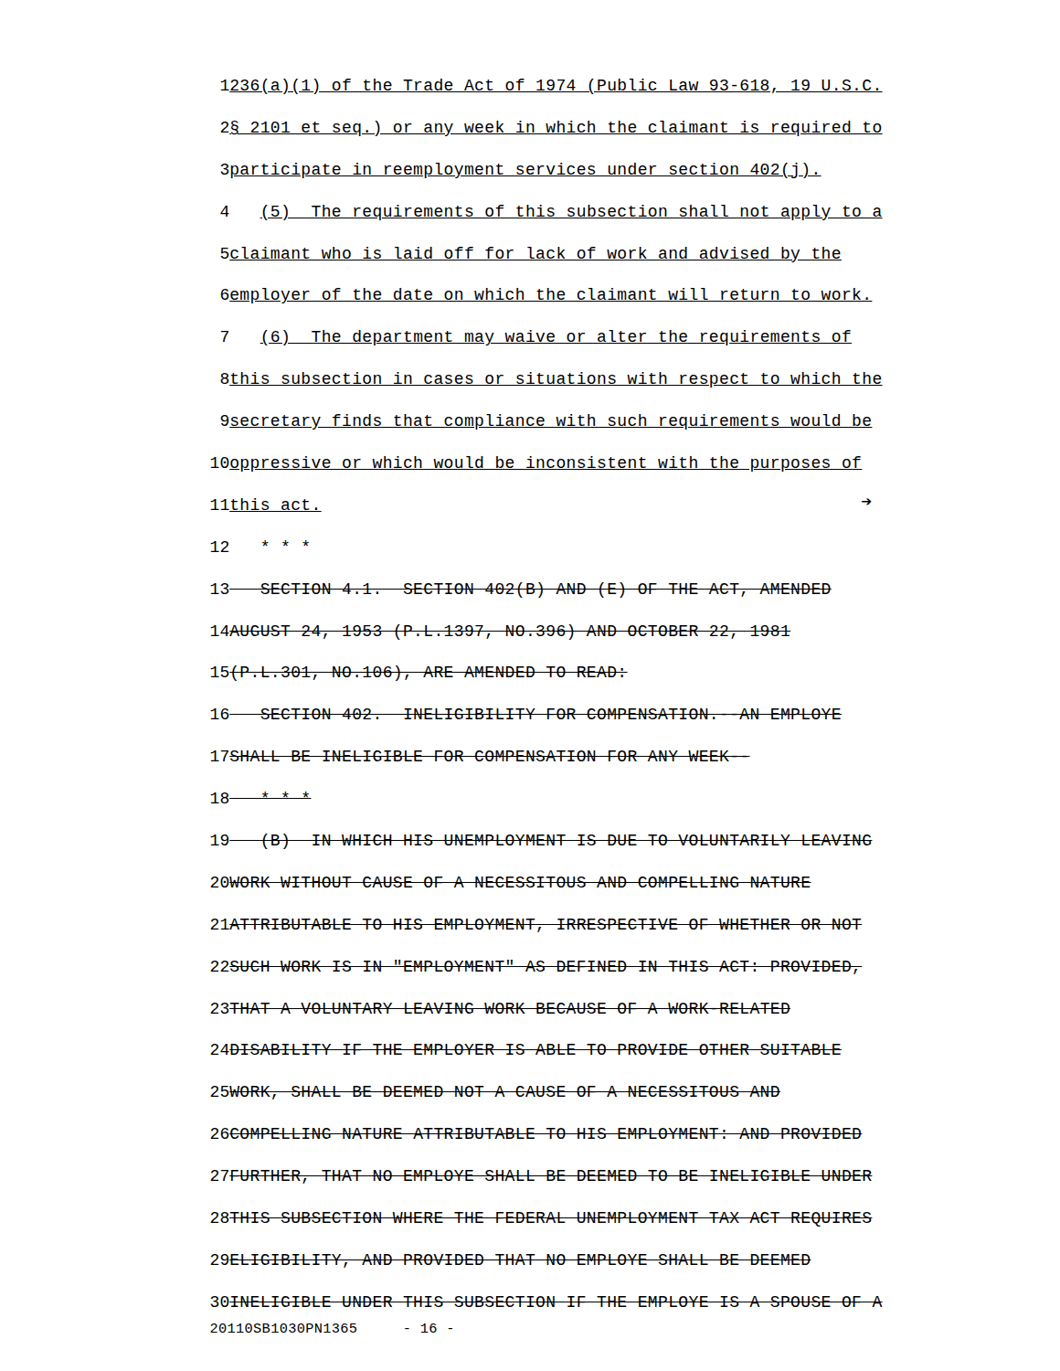| 1 | 236(a)(1) of the Trade Act of 1974 (Public Law 93-618, 19 U.S.C. |
| 2 | § 2101 et seq.) or any week in which the claimant is required to |
| 3 | participate in reemployment services under section 402(j). |
| 4 | (5) The requirements of this subsection shall not apply to a |
| 5 | claimant who is laid off for lack of work and advised by the |
| 6 | employer of the date on which the claimant will return to work. |
| 7 | (6) The department may waive or alter the requirements of |
| 8 | this subsection in cases or situations with respect to which the |
| 9 | secretary finds that compliance with such requirements would be |
| 10 | oppressive or which would be inconsistent with the purposes of |
| 11 | this act. |
| 12 | * * * |
| 13 | SECTION 4.1. SECTION 402(B) AND (E) OF THE ACT, AMENDED |
| 14 | AUGUST 24, 1953 (P.L.1397, NO.396) AND OCTOBER 22, 1981 |
| 15 | (P.L.301, NO.106), ARE AMENDED TO READ: |
| 16 | SECTION 402. INELIGIBILITY FOR COMPENSATION.--AN EMPLOYE |
| 17 | SHALL BE INELIGIBLE FOR COMPENSATION FOR ANY WEEK-- |
| 18 | * * * |
| 19 | (B) IN WHICH HIS UNEMPLOYMENT IS DUE TO VOLUNTARILY LEAVING |
| 20 | WORK WITHOUT CAUSE OF A NECESSITOUS AND COMPELLING NATURE |
| 21 | ATTRIBUTABLE TO HIS EMPLOYMENT, IRRESPECTIVE OF WHETHER OR NOT |
| 22 | SUCH WORK IS IN "EMPLOYMENT" AS DEFINED IN THIS ACT: PROVIDED, |
| 23 | THAT A VOLUNTARY LEAVING WORK BECAUSE OF A WORK-RELATED |
| 24 | DISABILITY IF THE EMPLOYER IS ABLE TO PROVIDE OTHER SUITABLE |
| 25 | WORK , SHALL BE DEEMED NOT A CAUSE OF A NECESSITOUS AND |
| 26 | COMPELLING NATURE ATTRIBUTABLE TO HIS EMPLOYMENT: AND PROVIDED |
| 27 | FURTHER, THAT NO EMPLOYE SHALL BE DEEMED TO BE INELIGIBLE UNDER |
| 28 | THIS SUBSECTION WHERE THE FEDERAL UNEMPLOYMENT TAX ACT REQUIRES |
| 29 | ELIGIBILITY, AND PROVIDED THAT NO EMPLOYE SHALL BE DEEMED |
| 30 | INELIGIBLE UNDER THIS SUBSECTION IF THE EMPLOYE IS A SPOUSE OF A |
➔
20110SB1030PN1365 - 16 -